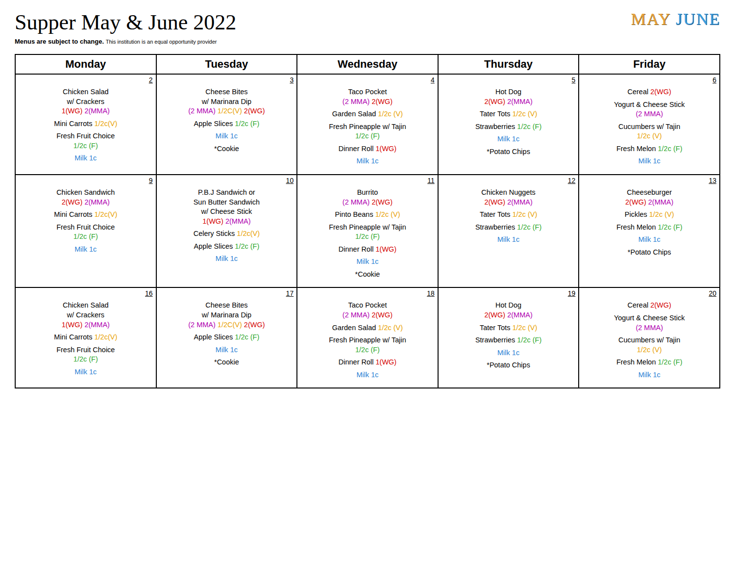Supper May & June 2022
Menus are subject to change. This institution is an equal opportunity provider
MAY JUNE
| Monday | Tuesday | Wednesday | Thursday | Friday |
| --- | --- | --- | --- | --- |
| 2 Chicken Salad w/ Crackers 1(WG) 2(MMA) Mini Carrots 1/2c(V) Fresh Fruit Choice 1/2c (F) Milk 1c | 3 Cheese Bites w/ Marinara Dip (2 MMA) 1/2C(V) 2(WG) Apple Slices 1/2c (F) Milk 1c *Cookie | 4 Taco Pocket (2 MMA) 2(WG) Garden Salad 1/2c (V) Fresh Pineapple w/ Tajin 1/2c (F) Dinner Roll 1(WG) Milk 1c | 5 Hot Dog 2(WG) 2(MMA) Tater Tots 1/2c (V) Strawberries 1/2c (F) Milk 1c *Potato Chips | 6 Cereal 2(WG) Yogurt & Cheese Stick (2 MMA) Cucumbers w/ Tajin 1/2c (V) Fresh Melon 1/2c (F) Milk 1c |
| 9 Chicken Sandwich 2(WG) 2(MMA) Mini Carrots 1/2c(V) Fresh Fruit Choice 1/2c (F) Milk 1c | 10 P.B.J Sandwich or Sun Butter Sandwich w/ Cheese Stick 1(WG) 2(MMA) Celery Sticks 1/2c(V) Apple Slices 1/2c (F) Milk 1c | 11 Burrito (2 MMA) 2(WG) Pinto Beans 1/2c (V) Fresh Pineapple w/ Tajin 1/2c (F) Dinner Roll 1(WG) Milk 1c *Cookie | 12 Chicken Nuggets 2(WG) 2(MMA) Tater Tots 1/2c (V) Strawberries 1/2c (F) Milk 1c | 13 Cheeseburger 2(WG) 2(MMA) Pickles 1/2c (V) Fresh Melon 1/2c (F) Milk 1c *Potato Chips |
| 16 Chicken Salad w/ Crackers 1(WG) 2(MMA) Mini Carrots 1/2c(V) Fresh Fruit Choice 1/2c (F) Milk 1c | 17 Cheese Bites w/ Marinara Dip (2 MMA) 1/2C(V) 2(WG) Apple Slices 1/2c (F) Milk 1c *Cookie | 18 Taco Pocket (2 MMA) 2(WG) Garden Salad 1/2c (V) Fresh Pineapple w/ Tajin 1/2c (F) Dinner Roll 1(WG) Milk 1c | 19 Hot Dog 2(WG) 2(MMA) Tater Tots 1/2c (V) Strawberries 1/2c (F) Milk 1c *Potato Chips | 20 Cereal 2(WG) Yogurt & Cheese Stick (2 MMA) Cucumbers w/ Tajin 1/2c (V) Fresh Melon 1/2c (F) Milk 1c |